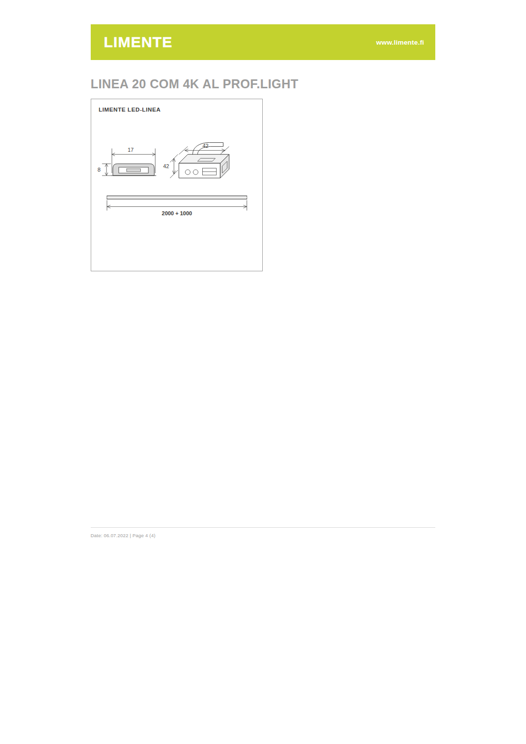LIMENTE
www.limente.fi
LINEA 20 COM 4K AL PROF.LIGHT
LIMENTE LED-LINEA
17 8 42 42 2000 + 1000
Date: 06.07.2022 | Page 4 (4)